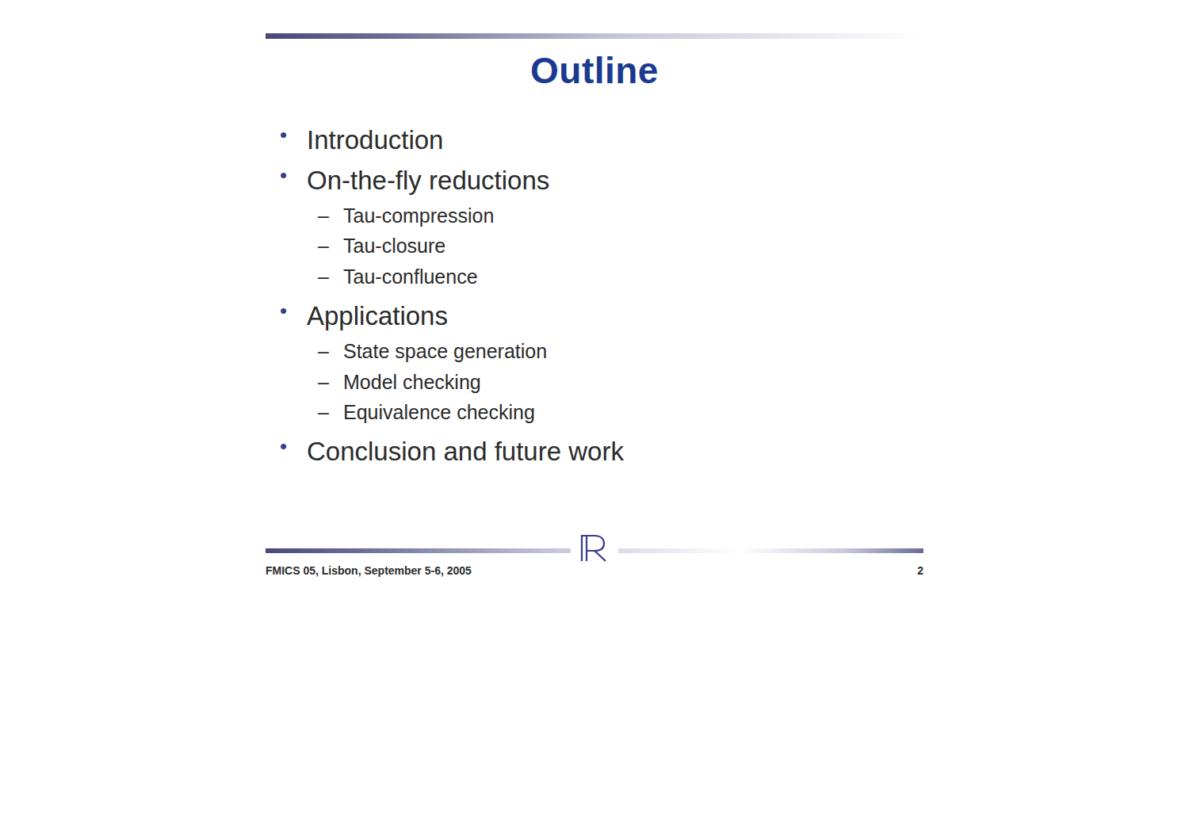Outline
Introduction
On-the-fly reductions
Tau-compression
Tau-closure
Tau-confluence
Applications
State space generation
Model checking
Equivalence checking
Conclusion and future work
FMICS 05, Lisbon, September 5-6, 2005 2